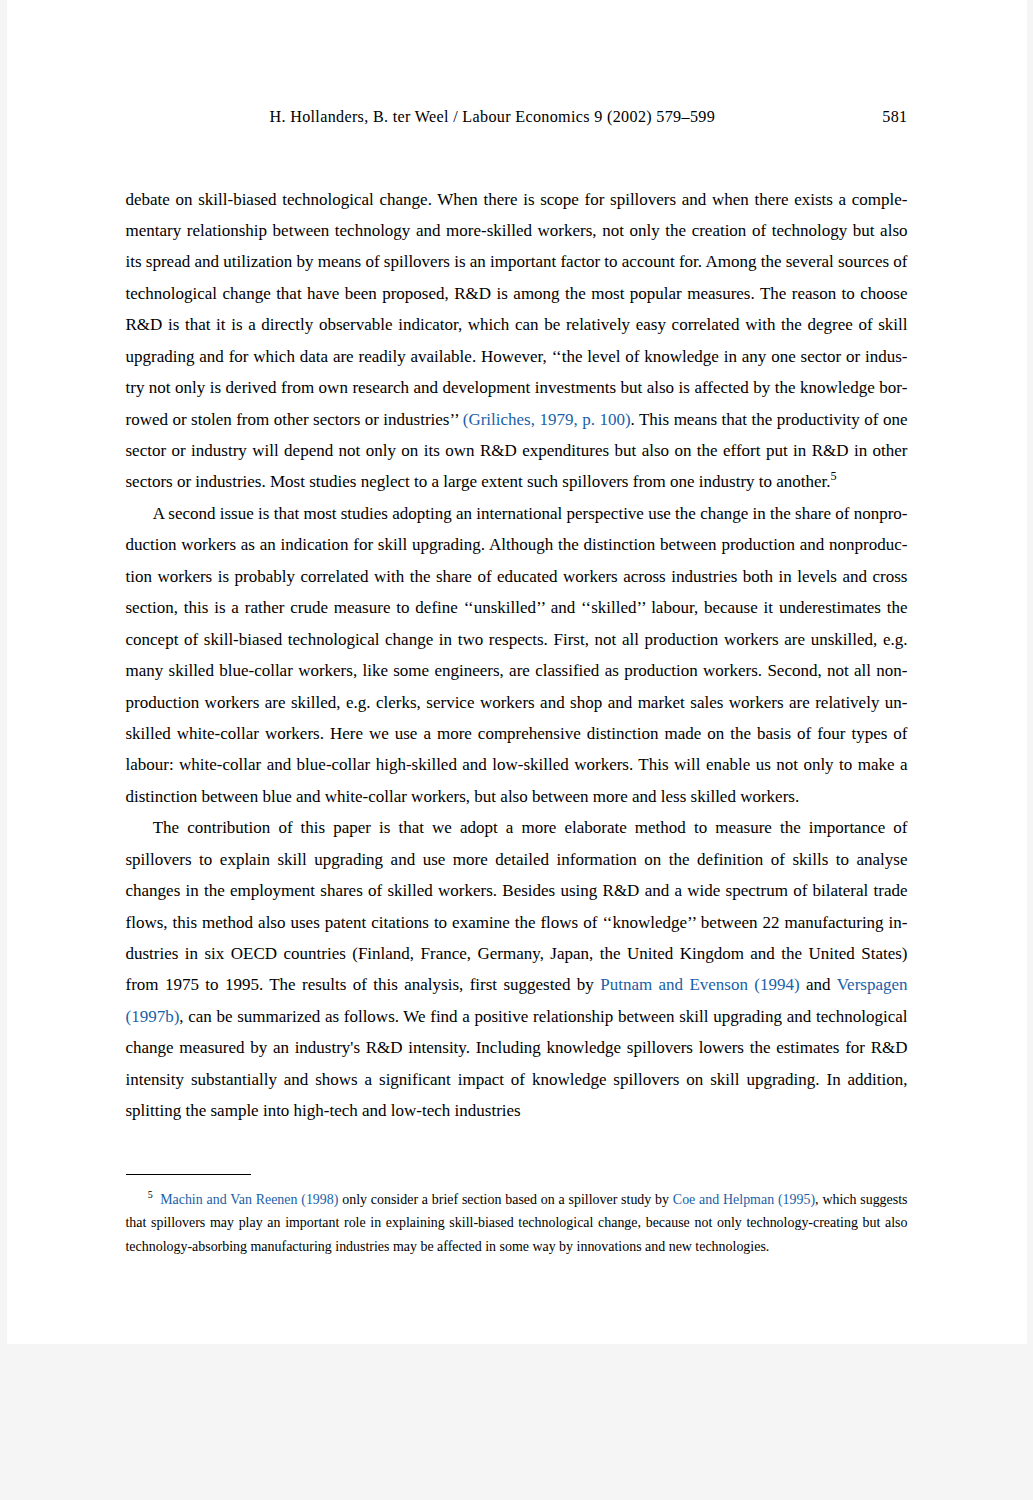H. Hollanders, B. ter Weel / Labour Economics 9 (2002) 579–599 581
debate on skill-biased technological change. When there is scope for spillovers and when there exists a complementary relationship between technology and more-skilled workers, not only the creation of technology but also its spread and utilization by means of spillovers is an important factor to account for. Among the several sources of technological change that have been proposed, R&D is among the most popular measures. The reason to choose R&D is that it is a directly observable indicator, which can be relatively easy correlated with the degree of skill upgrading and for which data are readily available. However, ‘‘the level of knowledge in any one sector or industry not only is derived from own research and development investments but also is affected by the knowledge borrowed or stolen from other sectors or industries’’ (Griliches, 1979, p. 100). This means that the productivity of one sector or industry will depend not only on its own R&D expenditures but also on the effort put in R&D in other sectors or industries. Most studies neglect to a large extent such spillovers from one industry to another.5
A second issue is that most studies adopting an international perspective use the change in the share of nonproduction workers as an indication for skill upgrading. Although the distinction between production and nonproduction workers is probably correlated with the share of educated workers across industries both in levels and cross section, this is a rather crude measure to define ‘‘unskilled’’ and ‘‘skilled’’ labour, because it underestimates the concept of skill-biased technological change in two respects. First, not all production workers are unskilled, e.g. many skilled blue-collar workers, like some engineers, are classified as production workers. Second, not all nonproduction workers are skilled, e.g. clerks, service workers and shop and market sales workers are relatively unskilled white-collar workers. Here we use a more comprehensive distinction made on the basis of four types of labour: white-collar and blue-collar high-skilled and low-skilled workers. This will enable us not only to make a distinction between blue and white-collar workers, but also between more and less skilled workers.
The contribution of this paper is that we adopt a more elaborate method to measure the importance of spillovers to explain skill upgrading and use more detailed information on the definition of skills to analyse changes in the employment shares of skilled workers. Besides using R&D and a wide spectrum of bilateral trade flows, this method also uses patent citations to examine the flows of ‘‘knowledge’’ between 22 manufacturing industries in six OECD countries (Finland, France, Germany, Japan, the United Kingdom and the United States) from 1975 to 1995. The results of this analysis, first suggested by Putnam and Evenson (1994) and Verspagen (1997b), can be summarized as follows. We find a positive relationship between skill upgrading and technological change measured by an industry's R&D intensity. Including knowledge spillovers lowers the estimates for R&D intensity substantially and shows a significant impact of knowledge spillovers on skill upgrading. In addition, splitting the sample into high-tech and low-tech industries
5 Machin and Van Reenen (1998) only consider a brief section based on a spillover study by Coe and Helpman (1995), which suggests that spillovers may play an important role in explaining skill-biased technological change, because not only technology-creating but also technology-absorbing manufacturing industries may be affected in some way by innovations and new technologies.